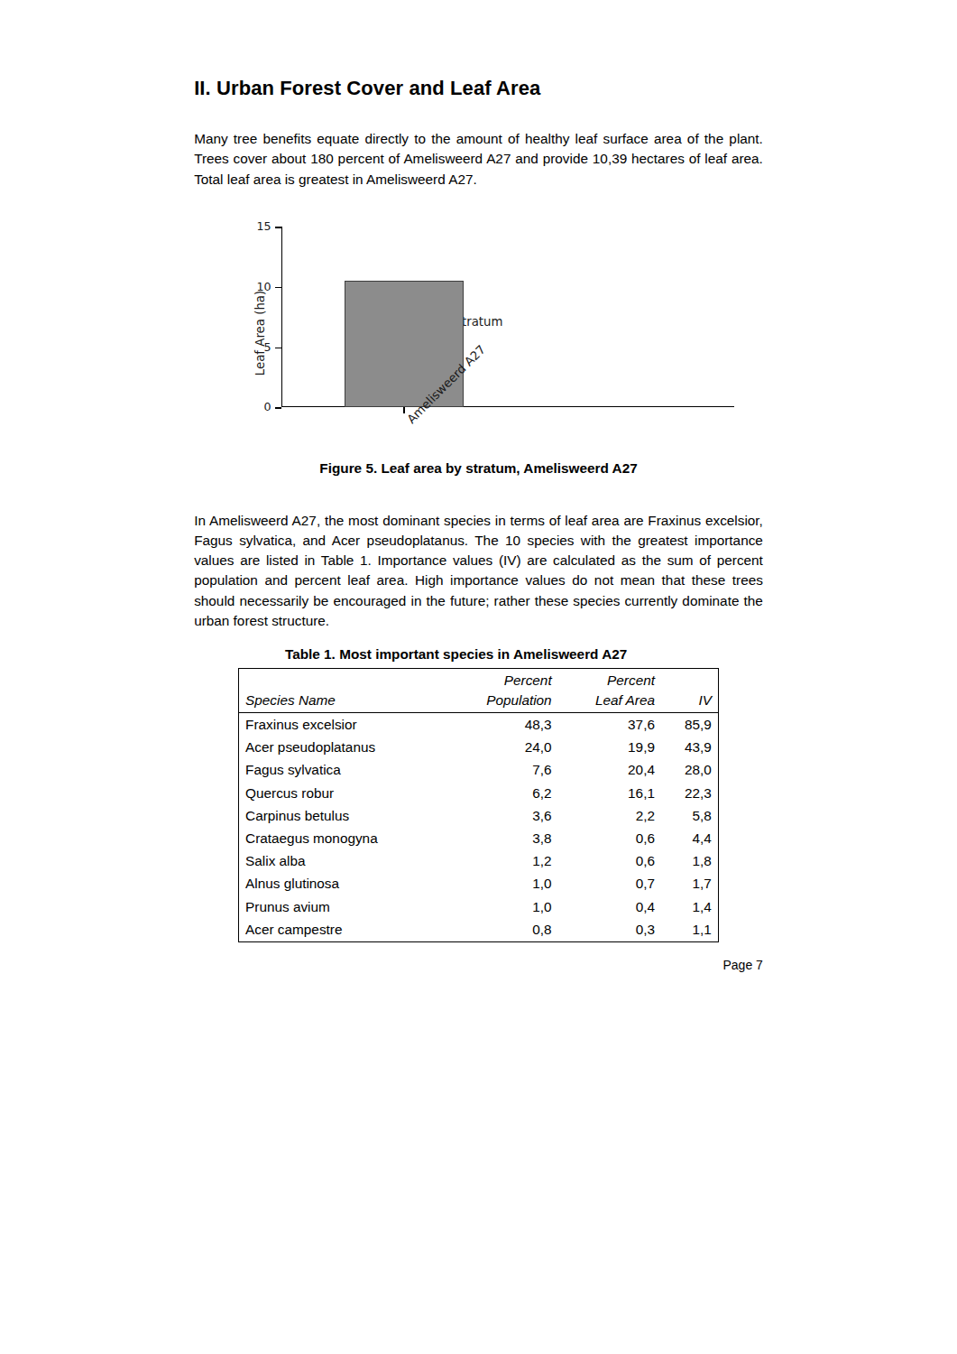II. Urban Forest Cover and Leaf Area
Many tree benefits equate directly to the amount of healthy leaf surface area of the plant. Trees cover about 180 percent of Amelisweerd A27 and provide 10,39 hectares of leaf area. Total leaf area is greatest in Amelisweerd A27.
Leaf Area (ha)
15
10
5
0
Amelisweerd A27
Stratum
Figure 5. Leaf area by stratum, Amelisweerd A27
In Amelisweerd A27, the most dominant species in terms of leaf area are Fraxinus excelsior, Fagus sylvatica, and Acer pseudoplatanus. The 10 species with the greatest importance values are listed in Table 1. Importance values (IV) are calculated as the sum of percent population and percent leaf area. High importance values do not mean that these trees should necessarily be encouraged in the future; rather these species currently dominate the urban forest structure.
Table 1. Most important species in Amelisweerd A27
| | Percent | Percent | |
| --- | --- | --- | --- |
| Species Name | Population | Leaf Area | IV |
| Fraxinus excelsior | 48,3 | 37,6 | 85,9 |
| Acer pseudoplatanus | 24,0 | 19,9 | 43,9 |
| Fagus sylvatica | 7,6 | 20,4 | 28,0 |
| Quercus robur | 6,2 | 16,1 | 22,3 |
| Carpinus betulus | 3,6 | 2,2 | 5,8 |
| Crataegus monogyna | 3,8 | 0,6 | 4,4 |
| Salix alba | 1,2 | 0,6 | 1,8 |
| Alnus glutinosa | 1,0 | 0,7 | 1,7 |
| Prunus avium | 1,0 | 0,4 | 1,4 |
| Acer campestre | 0,8 | 0,3 | 1,1 |
Page 7